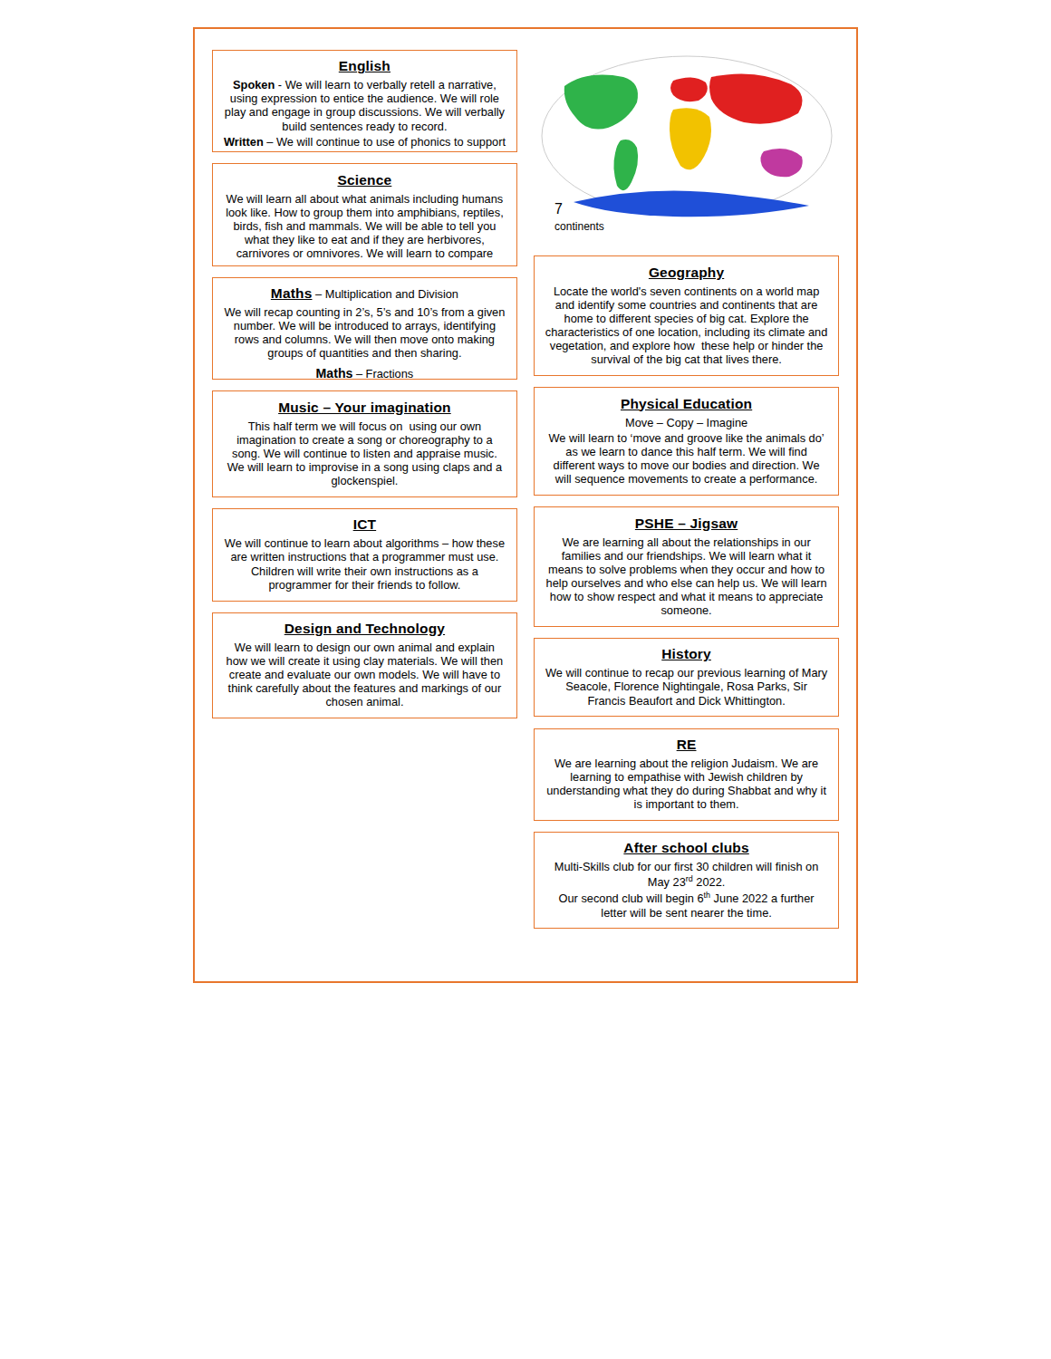English
Spoken - We will learn to verbally retell a narrative, using expression to entice the audience. We will role play and engage in group discussions. We will verbally build sentences ready to record.
Written – We will continue to use of phonics to support our writing. We will use fiction and non-fiction texts to support our learning. We will create a
Science
We will learn all about what animals including humans look like. How to group them into amphibians, reptiles, birds, fish and mammals. We will be able to tell you what they like to eat and if they are herbivores, carnivores or omnivores. We will learn to compare
Maths
– Multiplication and Division
We will recap counting in 2’s, 5’s and 10’s from a given number. We will be introduced to arrays, identifying rows and columns. We will then move onto making groups of quantities and then sharing.
Maths
– Fractions
Later in the half term we will be introduced to fraction. We will find half and a quarter of an object and then a quantity.
Music – Your imagination
This half term we will focus on using our own imagination to create a song or choreography to a song. We will continue to listen and appraise music. We will learn to improvise in a song using claps and a glockenspiel.
ICT
We will continue to learn about algorithms – how these are written instructions that a programmer must use. Children will write their own instructions as a programmer for their friends to follow.
Design and Technology
We will learn to design our own animal and explain how we will create it using clay materials. We will then create and evaluate our own models. We will have to think carefully about the features and markings of our chosen animal.
7
continents
Geography
Locate the world's seven continents on a world map and identify some countries and continents that are home to different species of big cat. Explore the characteristics of one location, including its climate and vegetation, and explore how these help or hinder the survival of the big cat that lives there.
Physical Education
Move – Copy – Imagine
We will learn to ‘move and groove like the animals do’ as we learn to dance this half term. We will find different ways to move our bodies and direction. We will sequence movements to create a performance.
PSHE – Jigsaw
We are learning all about the relationships in our families and our friendships. We will learn what it means to solve problems when they occur and how to help ourselves and who else can help us. We will learn how to show respect and what it means to appreciate someone.
History
We will continue to recap our previous learning of Mary Seacole, Florence Nightingale, Rosa Parks, Sir Francis Beaufort and Dick Whittington.
RE
We are learning about the religion Judaism. We are learning to empathise with Jewish children by understanding what they do during Shabbat and why it is important to them.
After school clubs
Multi-Skills club for our first 30 children will finish on May 23rd 2022.
Our second club will begin 6th June 2022 a further letter will be sent nearer the time.